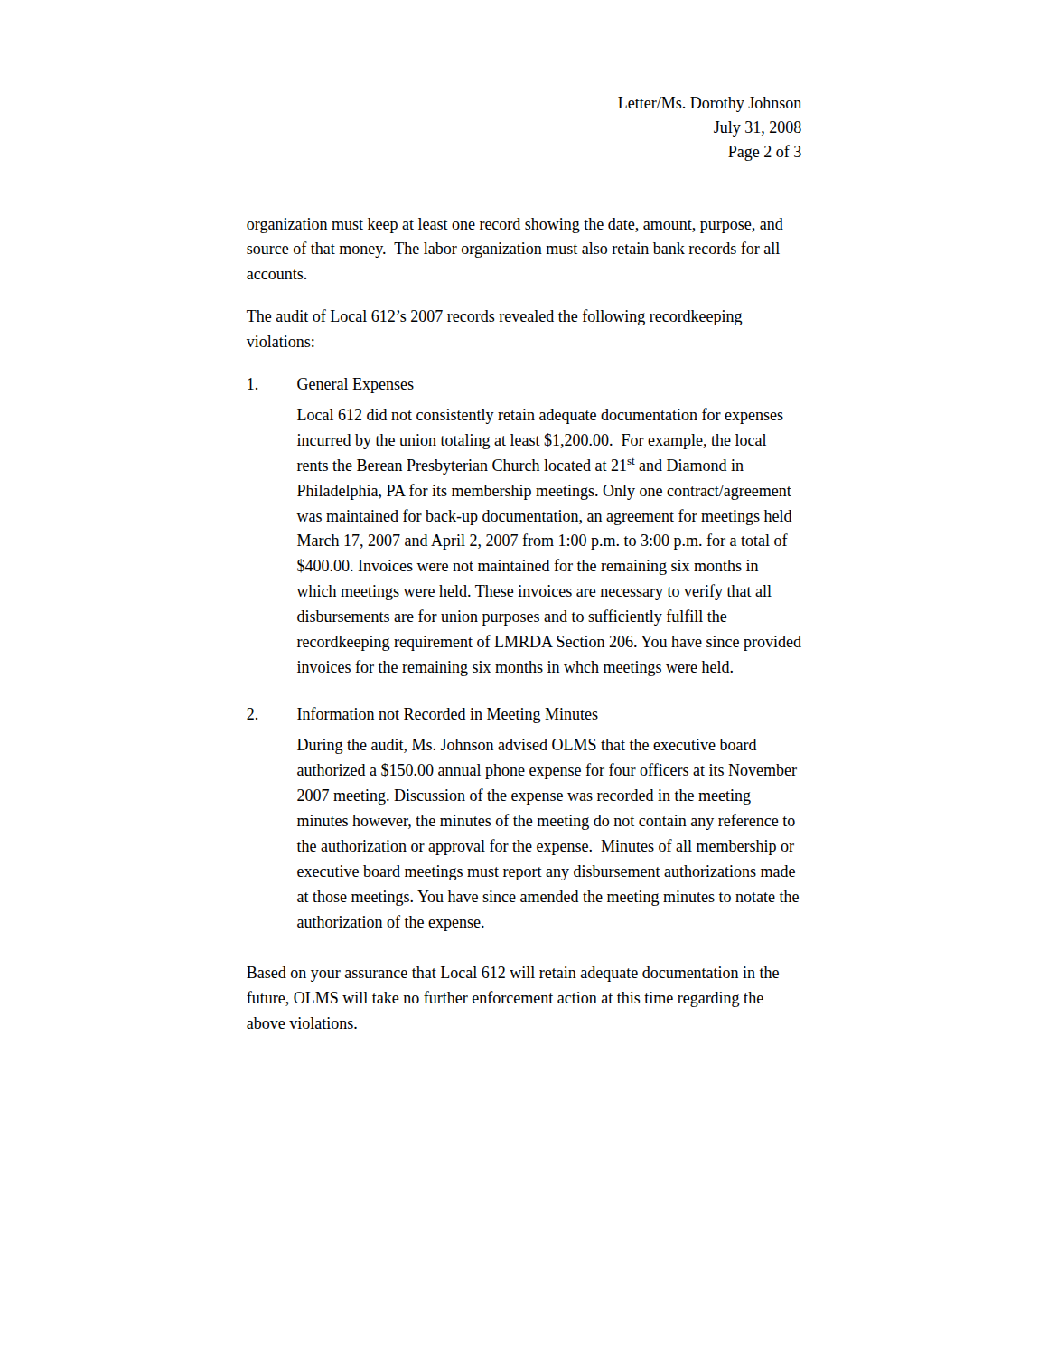Letter/Ms. Dorothy Johnson
July 31, 2008
Page 2 of 3
organization must keep at least one record showing the date, amount, purpose, and source of that money. The labor organization must also retain bank records for all accounts.
The audit of Local 612’s 2007 records revealed the following recordkeeping violations:
1.
General Expenses
Local 612 did not consistently retain adequate documentation for expenses incurred by the union totaling at least $1,200.00. For example, the local rents the Berean Presbyterian Church located at 21st and Diamond in Philadelphia, PA for its membership meetings. Only one contract/agreement was maintained for back-up documentation, an agreement for meetings held March 17, 2007 and April 2, 2007 from 1:00 p.m. to 3:00 p.m. for a total of $400.00. Invoices were not maintained for the remaining six months in which meetings were held. These invoices are necessary to verify that all disbursements are for union purposes and to sufficiently fulfill the recordkeeping requirement of LMRDA Section 206. You have since provided invoices for the remaining six months in whch meetings were held.
2.
Information not Recorded in Meeting Minutes
During the audit, Ms. Johnson advised OLMS that the executive board authorized a $150.00 annual phone expense for four officers at its November 2007 meeting. Discussion of the expense was recorded in the meeting minutes however, the minutes of the meeting do not contain any reference to the authorization or approval for the expense. Minutes of all membership or executive board meetings must report any disbursement authorizations made at those meetings. You have since amended the meeting minutes to notate the authorization of the expense.
Based on your assurance that Local 612 will retain adequate documentation in the future, OLMS will take no further enforcement action at this time regarding the above violations.